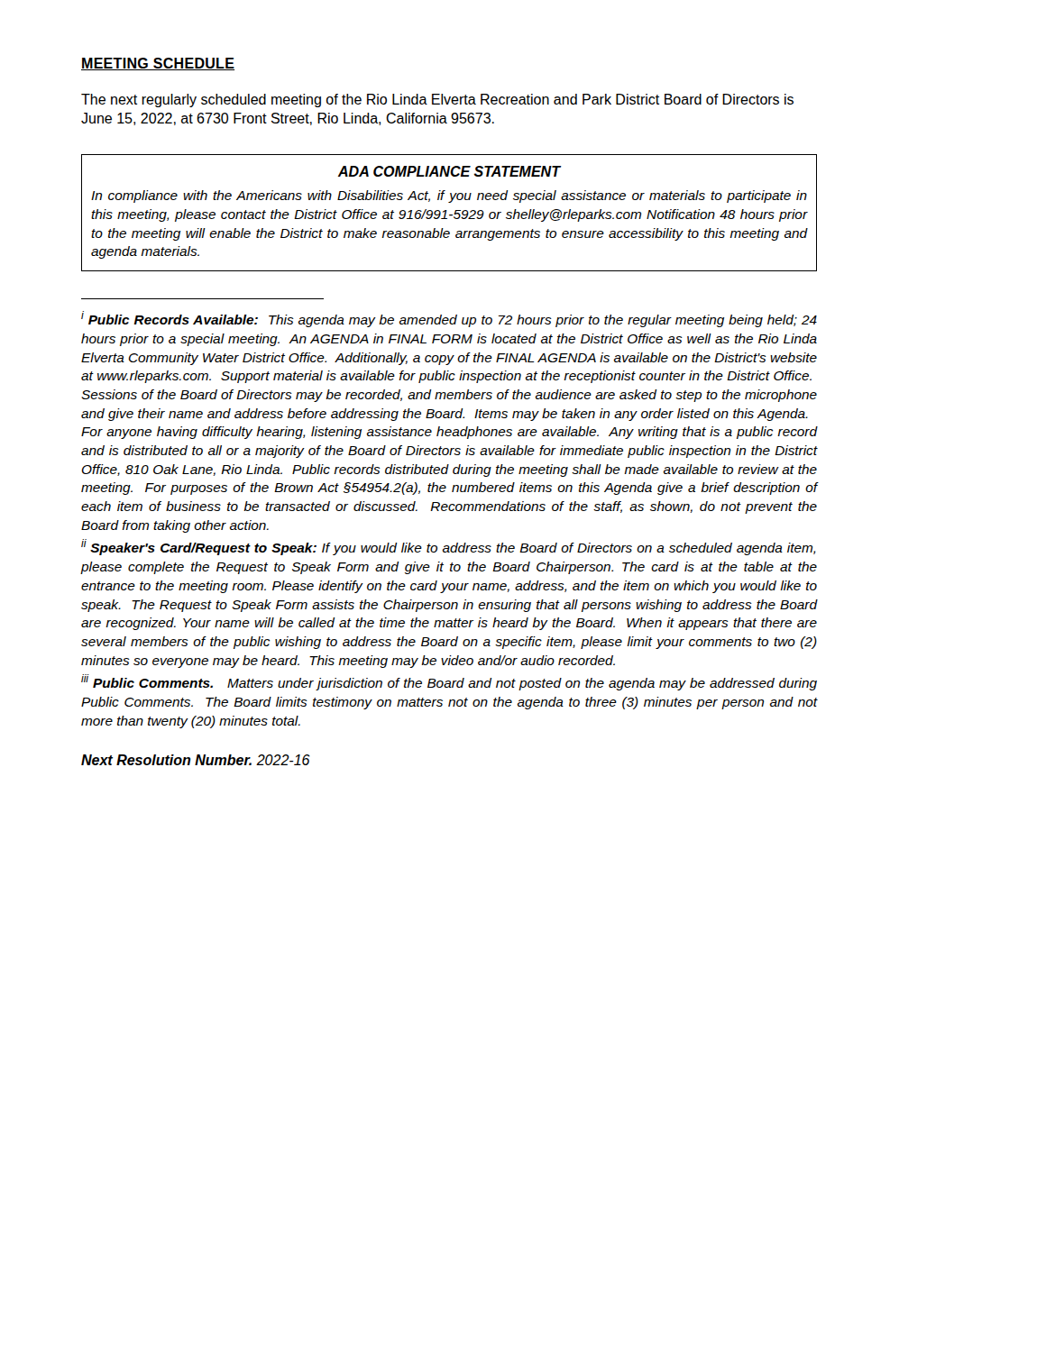MEETING SCHEDULE
The next regularly scheduled meeting of the Rio Linda Elverta Recreation and Park District Board of Directors is June 15, 2022, at 6730 Front Street, Rio Linda, California 95673.
ADA COMPLIANCE STATEMENT
In compliance with the Americans with Disabilities Act, if you need special assistance or materials to participate in this meeting, please contact the District Office at 916/991-5929 or shelley@rleparks.com Notification 48 hours prior to the meeting will enable the District to make reasonable arrangements to ensure accessibility to this meeting and agenda materials.
i Public Records Available: This agenda may be amended up to 72 hours prior to the regular meeting being held; 24 hours prior to a special meeting. An AGENDA in FINAL FORM is located at the District Office as well as the Rio Linda Elverta Community Water District Office. Additionally, a copy of the FINAL AGENDA is available on the District's website at www.rleparks.com. Support material is available for public inspection at the receptionist counter in the District Office. Sessions of the Board of Directors may be recorded, and members of the audience are asked to step to the microphone and give their name and address before addressing the Board. Items may be taken in any order listed on this Agenda. For anyone having difficulty hearing, listening assistance headphones are available. Any writing that is a public record and is distributed to all or a majority of the Board of Directors is available for immediate public inspection in the District Office, 810 Oak Lane, Rio Linda. Public records distributed during the meeting shall be made available to review at the meeting. For purposes of the Brown Act §54954.2(a), the numbered items on this Agenda give a brief description of each item of business to be transacted or discussed. Recommendations of the staff, as shown, do not prevent the Board from taking other action.
ii Speaker's Card/Request to Speak: If you would like to address the Board of Directors on a scheduled agenda item, please complete the Request to Speak Form and give it to the Board Chairperson. The card is at the table at the entrance to the meeting room. Please identify on the card your name, address, and the item on which you would like to speak. The Request to Speak Form assists the Chairperson in ensuring that all persons wishing to address the Board are recognized. Your name will be called at the time the matter is heard by the Board. When it appears that there are several members of the public wishing to address the Board on a specific item, please limit your comments to two (2) minutes so everyone may be heard. This meeting may be video and/or audio recorded.
iii Public Comments. Matters under jurisdiction of the Board and not posted on the agenda may be addressed during Public Comments. The Board limits testimony on matters not on the agenda to three (3) minutes per person and not more than twenty (20) minutes total.
Next Resolution Number. 2022-16